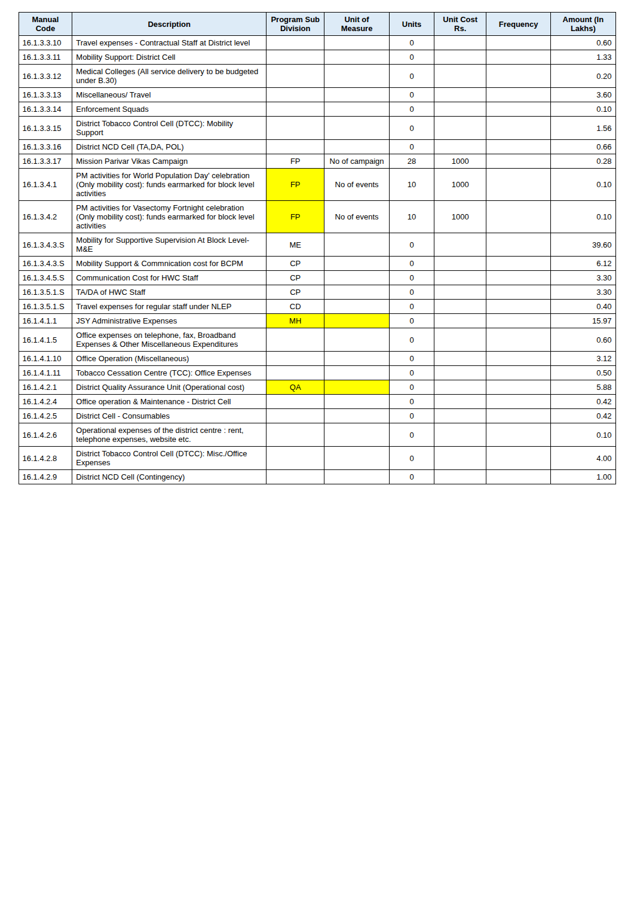| Manual Code | Description | Program Sub Division | Unit of Measure | Units | Unit Cost Rs. | Frequency | Amount (In Lakhs) |
| --- | --- | --- | --- | --- | --- | --- | --- |
| 16.1.3.3.10 | Travel expenses - Contractual Staff at District level | | | 0 | | | 0.60 |
| 16.1.3.3.11 | Mobility Support: District Cell | | | 0 | | | 1.33 |
| 16.1.3.3.12 | Medical Colleges (All service delivery to be budgeted under B.30) | | | 0 | | | 0.20 |
| 16.1.3.3.13 | Miscellaneous/ Travel | | | 0 | | | 3.60 |
| 16.1.3.3.14 | Enforcement Squads | | | 0 | | | 0.10 |
| 16.1.3.3.15 | District Tobacco Control Cell (DTCC): Mobility Support | | | 0 | | | 1.56 |
| 16.1.3.3.16 | District NCD Cell (TA,DA, POL) | | | 0 | | | 0.66 |
| 16.1.3.3.17 | Mission Parivar Vikas Campaign | FP | No of campaign | 28 | 1000 | | 0.28 |
| 16.1.3.4.1 | PM activities for World Population Day' celebration (Only mobility cost): funds earmarked for block level activities | FP | No of events | 10 | 1000 | | 0.10 |
| 16.1.3.4.2 | PM activities for Vasectomy Fortnight celebration (Only mobility cost): funds earmarked for block level activities | FP | No of events | 10 | 1000 | | 0.10 |
| 16.1.3.4.3.S | Mobility for Supportive Supervision At Block Level-M&E | ME | | 0 | | | 39.60 |
| 16.1.3.4.3.S | Mobility Support & Commnication cost for BCPM | CP | | 0 | | | 6.12 |
| 16.1.3.4.5.S | Communication Cost for HWC Staff | CP | | 0 | | | 3.30 |
| 16.1.3.5.1.S | TA/DA of HWC Staff | CP | | 0 | | | 3.30 |
| 16.1.3.5.1.S | Travel expenses for regular staff under NLEP | CD | | 0 | | | 0.40 |
| 16.1.4.1.1 | JSY Administrative Expenses | MH | | 0 | | | 15.97 |
| 16.1.4.1.5 | Office expenses on telephone, fax, Broadband Expenses & Other Miscellaneous Expenditures | | | 0 | | | 0.60 |
| 16.1.4.1.10 | Office Operation (Miscellaneous) | | | 0 | | | 3.12 |
| 16.1.4.1.11 | Tobacco Cessation Centre (TCC): Office Expenses | | | 0 | | | 0.50 |
| 16.1.4.2.1 | District Quality Assurance Unit (Operational cost) | QA | | 0 | | | 5.88 |
| 16.1.4.2.4 | Office operation & Maintenance - District Cell | | | 0 | | | 0.42 |
| 16.1.4.2.5 | District Cell - Consumables | | | 0 | | | 0.42 |
| 16.1.4.2.6 | Operational expenses of the district centre : rent, telephone expenses, website etc. | | | 0 | | | 0.10 |
| 16.1.4.2.8 | District Tobacco Control Cell (DTCC): Misc./Office Expenses | | | 0 | | | 4.00 |
| 16.1.4.2.9 | District NCD Cell (Contingency) | | | 0 | | | 1.00 |